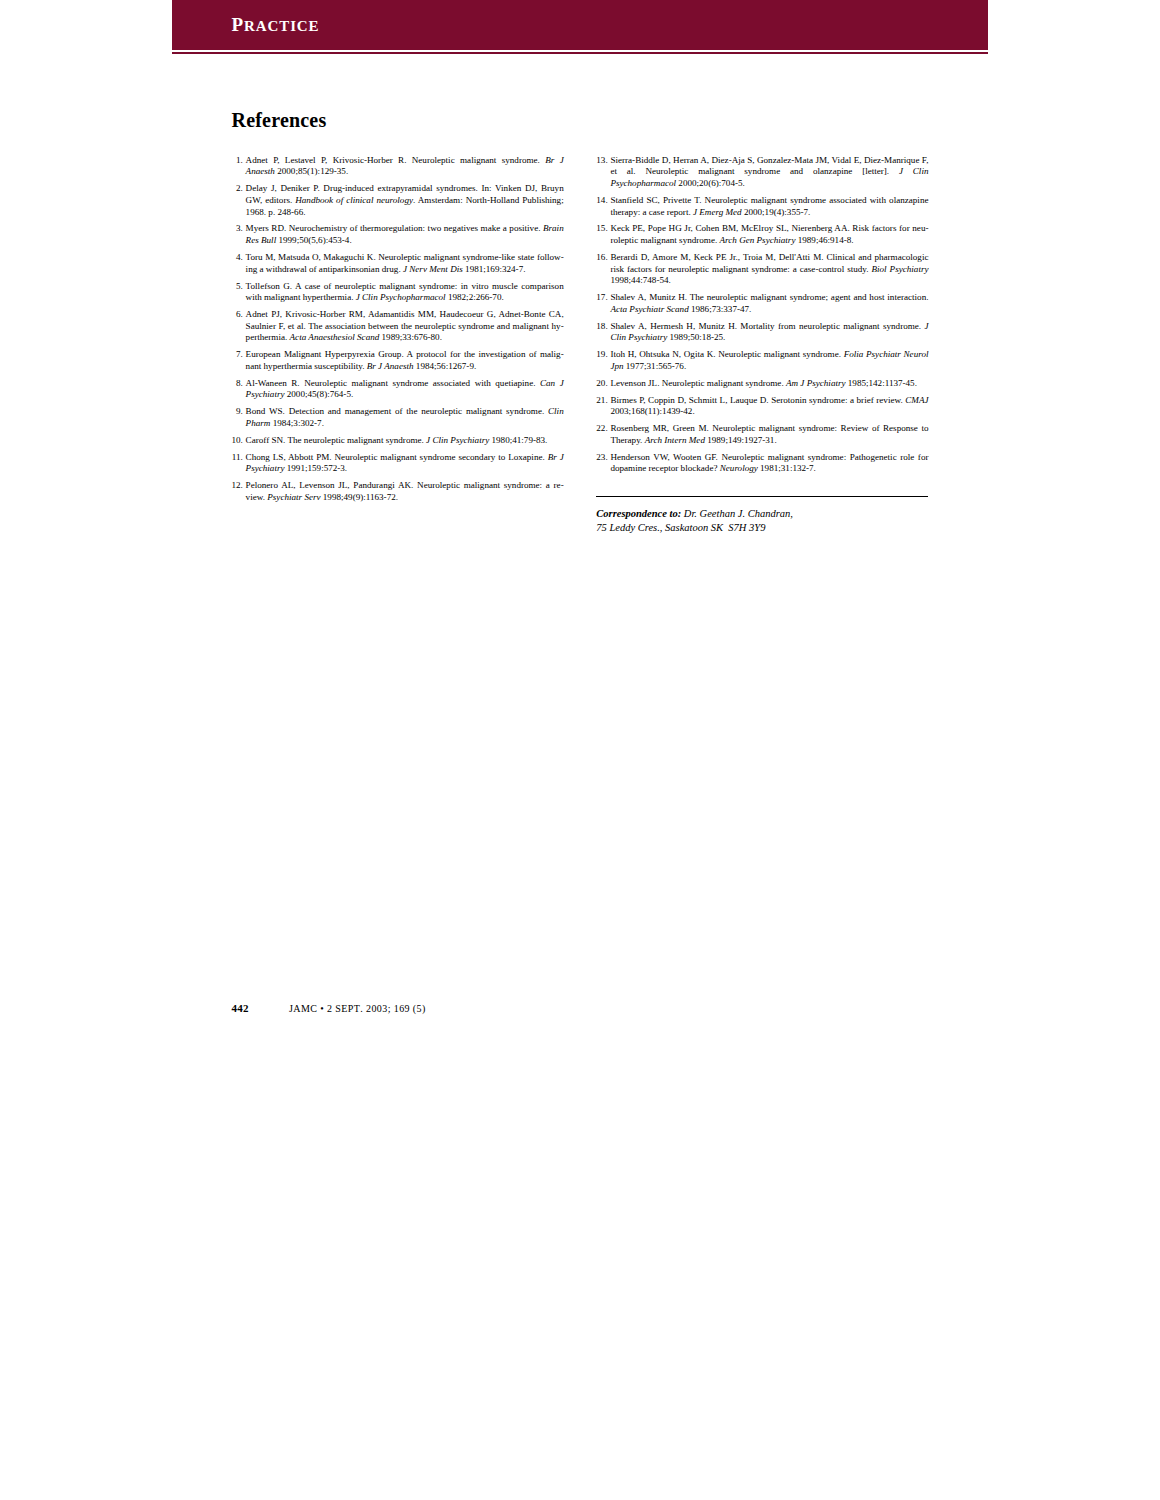PRACTICE
References
1. Adnet P, Lestavel P, Krivosic-Horber R. Neuroleptic malignant syndrome. Br J Anaesth 2000;85(1):129-35.
2. Delay J, Deniker P. Drug-induced extrapyramidal syndromes. In: Vinken DJ, Bruyn GW, editors. Handbook of clinical neurology. Amsterdam: North-Holland Publishing; 1968. p. 248-66.
3. Myers RD. Neurochemistry of thermoregulation: two negatives make a positive. Brain Res Bull 1999;50(5,6):453-4.
4. Toru M, Matsuda O, Makaguchi K. Neuroleptic malignant syndrome-like state following a withdrawal of antiparkinsonian drug. J Nerv Ment Dis 1981;169:324-7.
5. Tollefson G. A case of neuroleptic malignant syndrome: in vitro muscle comparison with malignant hyperthermia. J Clin Psychopharmacol 1982;2:266-70.
6. Adnet PJ, Krivosic-Horber RM, Adamantidis MM, Haudecoeur G, Adnet-Bonte CA, Saulnier F, et al. The association between the neuroleptic syndrome and malignant hyperthermia. Acta Anaesthesiol Scand 1989;33:676-80.
7. European Malignant Hyperpyrexia Group. A protocol for the investigation of malignant hyperthermia susceptibility. Br J Anaesth 1984;56:1267-9.
8. Al-Waneen R. Neuroleptic malignant syndrome associated with quetiapine. Can J Psychiatry 2000;45(8):764-5.
9. Bond WS. Detection and management of the neuroleptic malignant syndrome. Clin Pharm 1984;3:302-7.
10. Caroff SN. The neuroleptic malignant syndrome. J Clin Psychiatry 1980;41:79-83.
11. Chong LS, Abbott PM. Neuroleptic malignant syndrome secondary to Loxapine. Br J Psychiatry 1991;159:572-3.
12. Pelonero AL, Levenson JL, Pandurangi AK. Neuroleptic malignant syndrome: a review. Psychiatr Serv 1998;49(9):1163-72.
13. Sierra-Biddle D, Herran A, Diez-Aja S, Gonzalez-Mata JM, Vidal E, Diez-Manrique F, et al. Neuroleptic malignant syndrome and olanzapine [letter]. J Clin Psychopharmacol 2000;20(6):704-5.
14. Stanfield SC, Privette T. Neuroleptic malignant syndrome associated with olanzapine therapy: a case report. J Emerg Med 2000;19(4):355-7.
15. Keck PE, Pope HG Jr, Cohen BM, McElroy SL, Nierenberg AA. Risk factors for neuroleptic malignant syndrome. Arch Gen Psychiatry 1989;46:914-8.
16. Berardi D, Amore M, Keck PE Jr., Troia M, Dell'Atti M. Clinical and pharmacologic risk factors for neuroleptic malignant syndrome: a case-control study. Biol Psychiatry 1998;44:748-54.
17. Shalev A, Munitz H. The neuroleptic malignant syndrome; agent and host interaction. Acta Psychiatr Scand 1986;73:337-47.
18. Shalev A, Hermesh H, Munitz H. Mortality from neuroleptic malignant syndrome. J Clin Psychiatry 1989;50:18-25.
19. Itoh H, Ohtsuka N, Ogita K. Neuroleptic malignant syndrome. Folia Psychiatr Neurol Jpn 1977;31:565-76.
20. Levenson JL. Neuroleptic malignant syndrome. Am J Psychiatry 1985;142:1137-45.
21. Birmes P, Coppin D, Schmitt L, Lauque D. Serotonin syndrome: a brief review. CMAJ 2003;168(11):1439-42.
22. Rosenberg MR, Green M. Neuroleptic malignant syndrome: Review of Response to Therapy. Arch Intern Med 1989;149:1927-31.
23. Henderson VW, Wooten GF. Neuroleptic malignant syndrome: Pathogenetic role for dopamine receptor blockade? Neurology 1981;31:132-7.
Correspondence to: Dr. Geethan J. Chandran,
75 Leddy Cres., Saskatoon SK S7H 3Y9
442
JAMC • 2 SEPT. 2003; 169 (5)